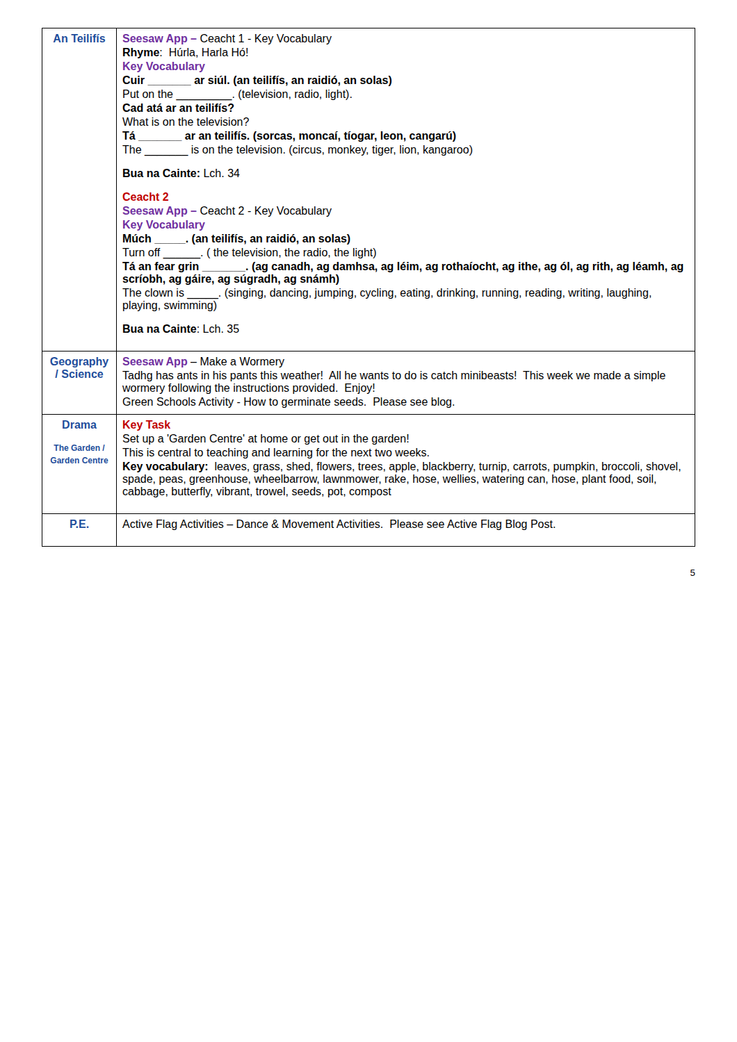| An Teilifís | Seesaw App – Ceacht 1 - Key Vocabulary Rhyme : Húrla, Harla Hó! Key Vocabulary Cuir _______ ar siúl. (an teilifís, an raidió, an solas) Put on the _________. (television, radio, light). Cad atá ar an teilifís? What is on the television? Tá _______ ar an teilifís. (sorcas, moncaí, tíogar, leon, cangarú) The _______ is on the television. (circus, monkey, tiger, lion, kangaroo) Bua na Cainte: Lch. 34 Ceacht 2 Seesaw App – Ceacht 2 - Key Vocabulary Key Vocabulary Múch _____. (an teilifís, an raidió, an solas) Turn off ______. ( the television, the radio, the light) Tá an fear grin _______. (ag canadh, ag damhsa, ag léim, ag rothaíocht, ag ithe, ag ól, ag rith, ag léamh, ag scríobh, ag gáire, ag súgradh, ag snámh) The clown is _____. (singing, dancing, jumping, cycling, eating, drinking, running, reading, writing, laughing, playing, swimming) Bua na Cainte : Lch. 35 |
| Geography / Science | Seesaw App – Make a Wormery Tadhg has ants in his pants this weather! All he wants to do is catch minibeasts! This week we made a simple wormery following the instructions provided. Enjoy! Green Schools Activity - How to germinate seeds. Please see blog. |
| Drama The Garden / Garden Centre | Key Task Set up a 'Garden Centre' at home or get out in the garden! This is central to teaching and learning for the next two weeks. Key vocabulary: leaves, grass, shed, flowers, trees, apple, blackberry, turnip, carrots, pumpkin, broccoli, shovel, spade, peas, greenhouse, wheelbarrow, lawnmower, rake, hose, wellies, watering can, hose, plant food, soil, cabbage, butterfly, vibrant, trowel, seeds, pot, compost |
| P.E. | Active Flag Activities – Dance & Movement Activities. Please see Active Flag Blog Post. |
5